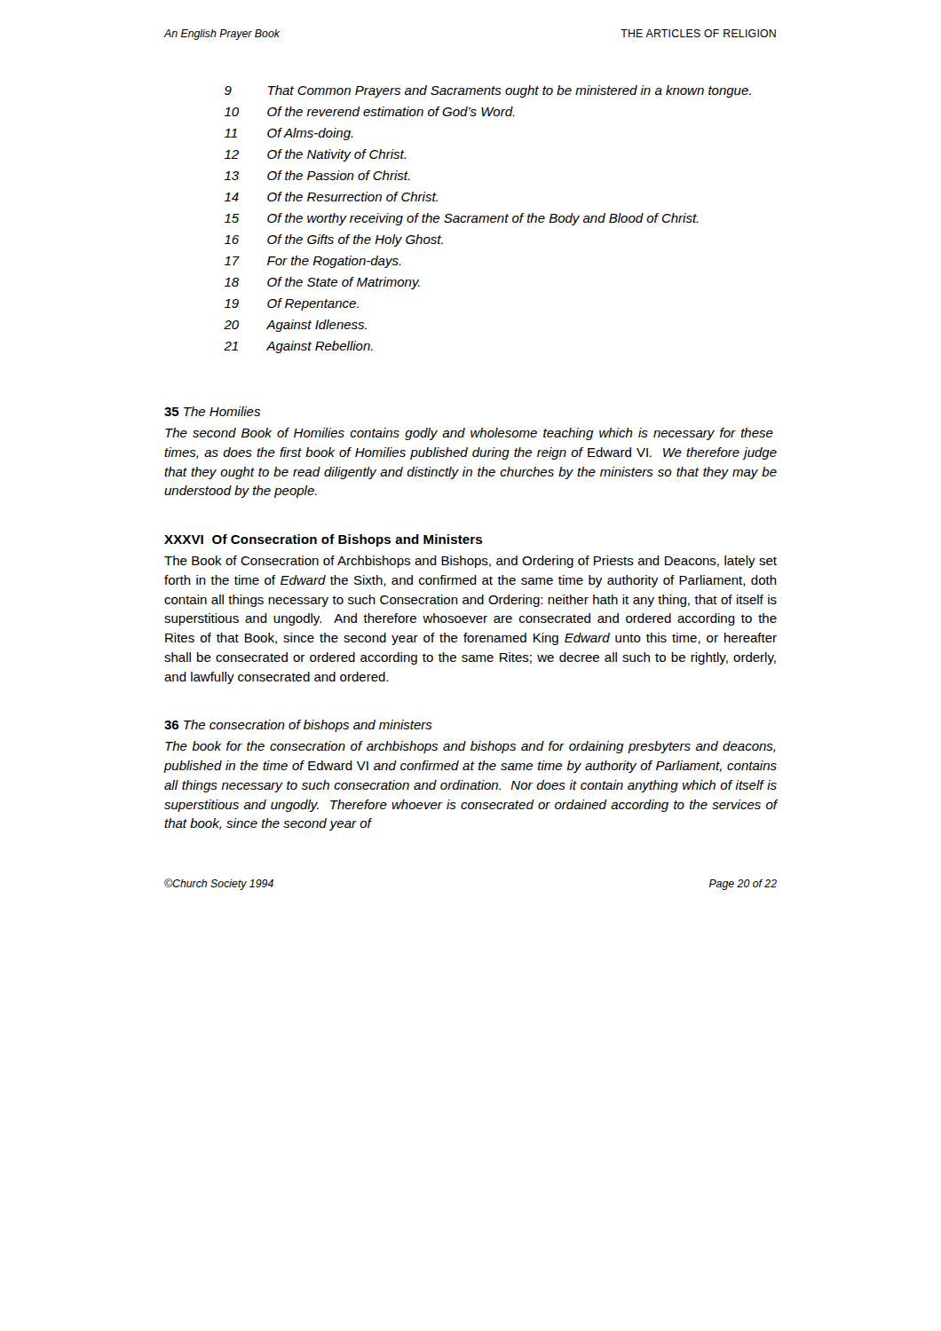An English Prayer Book THE ARTICLES OF RELIGION
9 That Common Prayers and Sacraments ought to be ministered in a known tongue.
10 Of the reverend estimation of God’s Word.
11 Of Alms-doing.
12 Of the Nativity of Christ.
13 Of the Passion of Christ.
14 Of the Resurrection of Christ.
15 Of the worthy receiving of the Sacrament of the Body and Blood of Christ.
16 Of the Gifts of the Holy Ghost.
17 For the Rogation-days.
18 Of the State of Matrimony.
19 Of Repentance.
20 Against Idleness.
21 Against Rebellion.
35 The Homilies
The second Book of Homilies contains godly and wholesome teaching which is necessary for these times, as does the first book of Homilies published during the reign of Edward VI. We therefore judge that they ought to be read diligently and distinctly in the churches by the ministers so that they may be understood by the people.
XXXVI Of Consecration of Bishops and Ministers
The Book of Consecration of Archbishops and Bishops, and Ordering of Priests and Deacons, lately set forth in the time of Edward the Sixth, and confirmed at the same time by authority of Parliament, doth contain all things necessary to such Consecration and Ordering: neither hath it any thing, that of itself is superstitious and ungodly. And therefore whosoever are consecrated and ordered according to the Rites of that Book, since the second year of the forenamed King Edward unto this time, or hereafter shall be consecrated or ordered according to the same Rites; we decree all such to be rightly, orderly, and lawfully consecrated and ordered.
36 The consecration of bishops and ministers
The book for the consecration of archbishops and bishops and for ordaining presbyters and deacons, published in the time of Edward VI and confirmed at the same time by authority of Parliament, contains all things necessary to such consecration and ordination. Nor does it contain anything which of itself is superstitious and ungodly. Therefore whoever is consecrated or ordained according to the services of that book, since the second year of
©Church Society 1994 Page 20 of 22